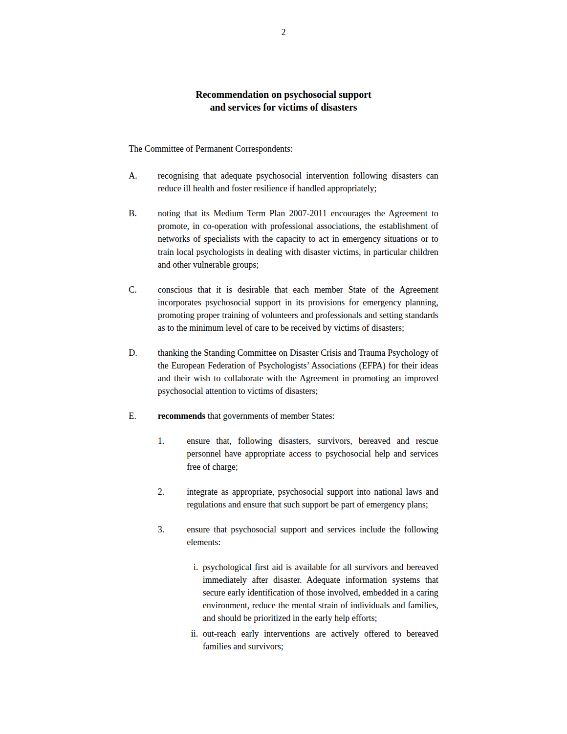2
Recommendation on psychosocial support
and services for victims of disasters
The Committee of Permanent Correspondents:
A.
recognising that adequate psychosocial intervention following disasters can reduce ill health and foster resilience if handled appropriately;
B.
noting that its Medium Term Plan 2007-2011 encourages the Agreement to promote, in co-operation with professional associations, the establishment of networks of specialists with the capacity to act in emergency situations or to train local psychologists in dealing with disaster victims, in particular children and other vulnerable groups;
C.
conscious that it is desirable that each member State of the Agreement incorporates psychosocial support in its provisions for emergency planning, promoting proper training of volunteers and professionals and setting standards as to the minimum level of care to be received by victims of disasters;
D.
thanking the Standing Committee on Disaster Crisis and Trauma Psychology of the European Federation of Psychologists’ Associations (EFPA) for their ideas and their wish to collaborate with the Agreement in promoting an improved psychosocial attention to victims of disasters;
E.
recommends that governments of member States:
1.
ensure that, following disasters, survivors, bereaved and rescue personnel have appropriate access to psychosocial help and services free of charge;
2.
integrate as appropriate, psychosocial support into national laws and regulations and ensure that such support be part of emergency plans;
3.
ensure that psychosocial support and services include the following elements:
i.
psychological first aid is available for all survivors and bereaved immediately after disaster. Adequate information systems that secure early identification of those involved, embedded in a caring environment, reduce the mental strain of individuals and families, and should be prioritized in the early help efforts;
ii.
out-reach early interventions are actively offered to bereaved families and survivors;